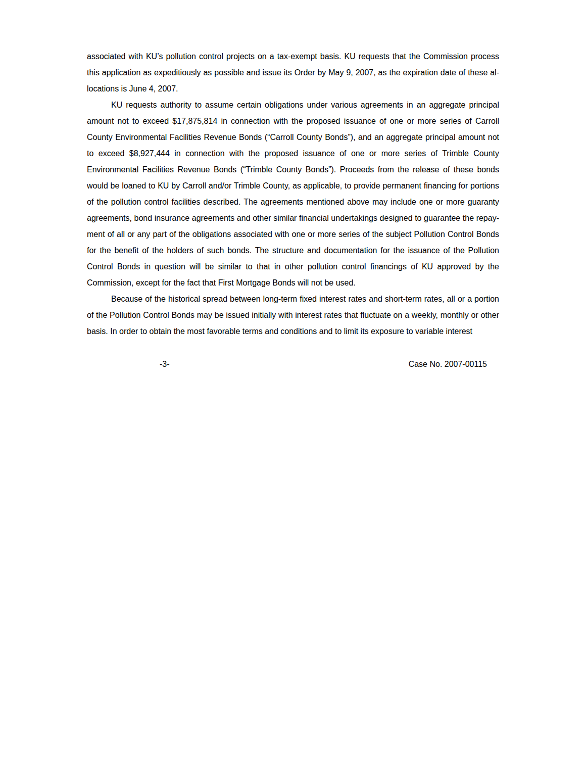associated with KU’s pollution control projects on a tax-exempt basis. KU requests that the Commission process this application as expeditiously as possible and issue its Order by May 9, 2007, as the expiration date of these allocations is June 4, 2007.
KU requests authority to assume certain obligations under various agreements in an aggregate principal amount not to exceed $17,875,814 in connection with the proposed issuance of one or more series of Carroll County Environmental Facilities Revenue Bonds (“Carroll County Bonds”), and an aggregate principal amount not to exceed $8,927,444 in connection with the proposed issuance of one or more series of Trimble County Environmental Facilities Revenue Bonds (“Trimble County Bonds”). Proceeds from the release of these bonds would be loaned to KU by Carroll and/or Trimble County, as applicable, to provide permanent financing for portions of the pollution control facilities described. The agreements mentioned above may include one or more guaranty agreements, bond insurance agreements and other similar financial undertakings designed to guarantee the repayment of all or any part of the obligations associated with one or more series of the subject Pollution Control Bonds for the benefit of the holders of such bonds. The structure and documentation for the issuance of the Pollution Control Bonds in question will be similar to that in other pollution control financings of KU approved by the Commission, except for the fact that First Mortgage Bonds will not be used.
Because of the historical spread between long-term fixed interest rates and short-term rates, all or a portion of the Pollution Control Bonds may be issued initially with interest rates that fluctuate on a weekly, monthly or other basis. In order to obtain the most favorable terms and conditions and to limit its exposure to variable interest
-3- Case No. 2007-00115